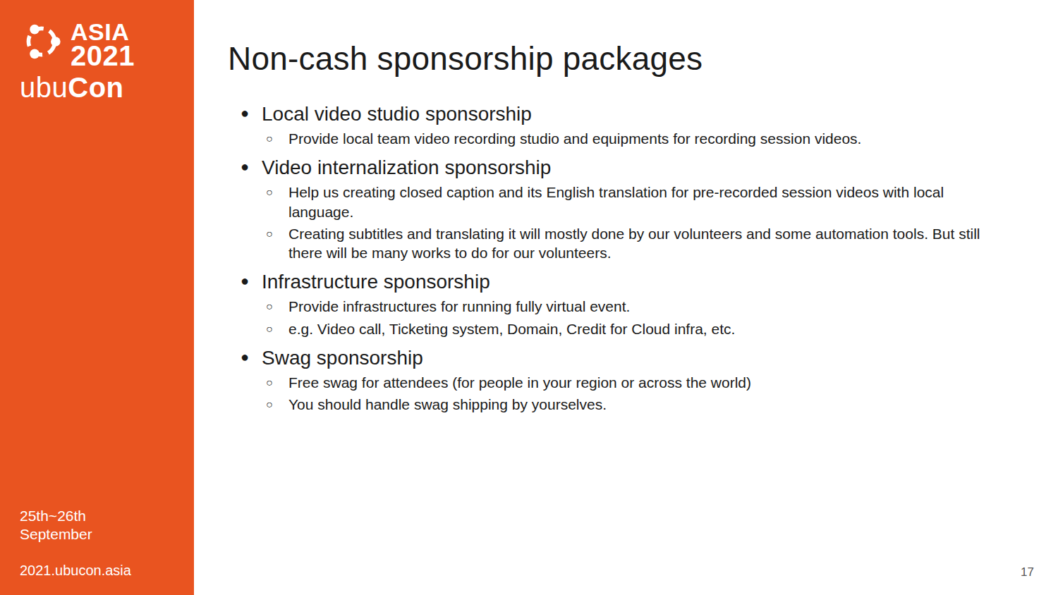ASIA 2021
ubuCon
25th~26th
September
2021.ubucon.asia
Non-cash sponsorship packages
Local video studio sponsorship
Provide local team video recording studio and equipments for recording session videos.
Video internalization sponsorship
Help us creating closed caption and its English translation for pre-recorded session videos with local language.
Creating subtitles and translating it will mostly done by our volunteers and some automation tools. But still there will be many works to do for our volunteers.
Infrastructure sponsorship
Provide infrastructures for running fully virtual event.
e.g. Video call, Ticketing system, Domain, Credit for Cloud infra, etc.
Swag sponsorship
Free swag for attendees (for people in your region or across the world)
You should handle swag shipping by yourselves.
17